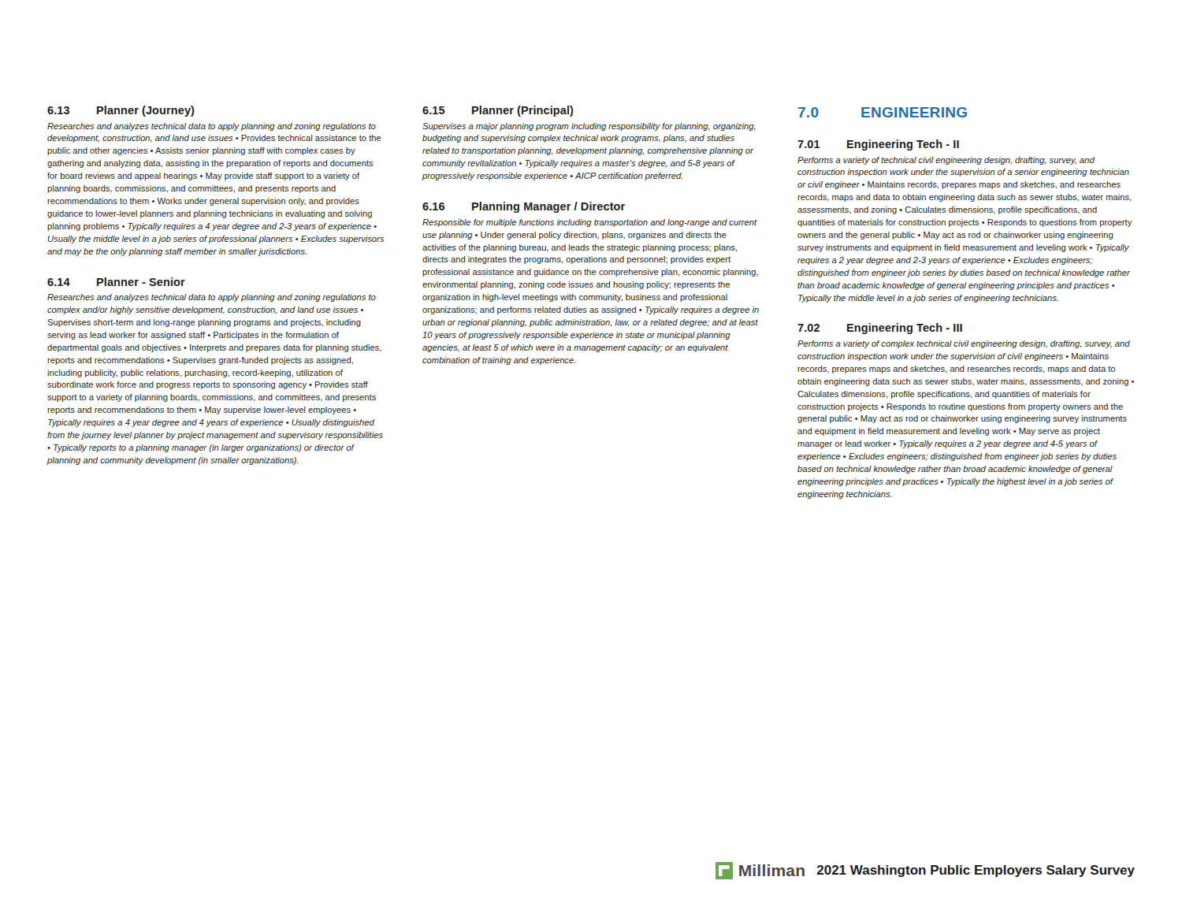6.13 Planner (Journey)
Researches and analyzes technical data to apply planning and zoning regulations to development, construction, and land use issues • Provides technical assistance to the public and other agencies • Assists senior planning staff with complex cases by gathering and analyzing data, assisting in the preparation of reports and documents for board reviews and appeal hearings • May provide staff support to a variety of planning boards, commissions, and committees, and presents reports and recommendations to them • Works under general supervision only, and provides guidance to lower-level planners and planning technicians in evaluating and solving planning problems • Typically requires a 4 year degree and 2-3 years of experience • Usually the middle level in a job series of professional planners • Excludes supervisors and may be the only planning staff member in smaller jurisdictions.
6.14 Planner - Senior
Researches and analyzes technical data to apply planning and zoning regulations to complex and/or highly sensitive development, construction, and land use issues • Supervises short-term and long-range planning programs and projects, including serving as lead worker for assigned staff • Participates in the formulation of departmental goals and objectives • Interprets and prepares data for planning studies, reports and recommendations • Supervises grant-funded projects as assigned, including publicity, public relations, purchasing, record-keeping, utilization of subordinate work force and progress reports to sponsoring agency • Provides staff support to a variety of planning boards, commissions, and committees, and presents reports and recommendations to them • May supervise lower-level employees • Typically requires a 4 year degree and 4 years of experience • Usually distinguished from the journey level planner by project management and supervisory responsibilities • Typically reports to a planning manager (in larger organizations) or director of planning and community development (in smaller organizations).
6.15 Planner (Principal)
Supervises a major planning program including responsibility for planning, organizing, budgeting and supervising complex technical work programs, plans, and studies related to transportation planning, development planning, comprehensive planning or community revitalization • Typically requires a master’s degree, and 5-8 years of progressively responsible experience • AICP certification preferred.
6.16 Planning Manager / Director
Responsible for multiple functions including transportation and long-range and current use planning • Under general policy direction, plans, organizes and directs the activities of the planning bureau, and leads the strategic planning process; plans, directs and integrates the programs, operations and personnel; provides expert professional assistance and guidance on the comprehensive plan, economic planning, environmental planning, zoning code issues and housing policy; represents the organization in high-level meetings with community, business and professional organizations; and performs related duties as assigned • Typically requires a degree in urban or regional planning, public administration, law, or a related degree; and at least 10 years of progressively responsible experience in state or municipal planning agencies, at least 5 of which were in a management capacity; or an equivalent combination of training and experience.
7.0 ENGINEERING
7.01 Engineering Tech - II
Performs a variety of technical civil engineering design, drafting, survey, and construction inspection work under the supervision of a senior engineering technician or civil engineer • Maintains records, prepares maps and sketches, and researches records, maps and data to obtain engineering data such as sewer stubs, water mains, assessments, and zoning • Calculates dimensions, profile specifications, and quantities of materials for construction projects • Responds to questions from property owners and the general public • May act as rod or chainworker using engineering survey instruments and equipment in field measurement and leveling work • Typically requires a 2 year degree and 2-3 years of experience • Excludes engineers; distinguished from engineer job series by duties based on technical knowledge rather than broad academic knowledge of general engineering principles and practices • Typically the middle level in a job series of engineering technicians.
7.02 Engineering Tech - III
Performs a variety of complex technical civil engineering design, drafting, survey, and construction inspection work under the supervision of civil engineers • Maintains records, prepares maps and sketches, and researches records, maps and data to obtain engineering data such as sewer stubs, water mains, assessments, and zoning • Calculates dimensions, profile specifications, and quantities of materials for construction projects • Responds to routine questions from property owners and the general public • May act as rod or chainworker using engineering survey instruments and equipment in field measurement and leveling work • May serve as project manager or lead worker • Typically requires a 2 year degree and 4-5 years of experience • Excludes engineers; distinguished from engineer job series by duties based on technical knowledge rather than broad academic knowledge of general engineering principles and practices • Typically the highest level in a job series of engineering technicians.
Milliman
2021 Washington Public Employers Salary Survey